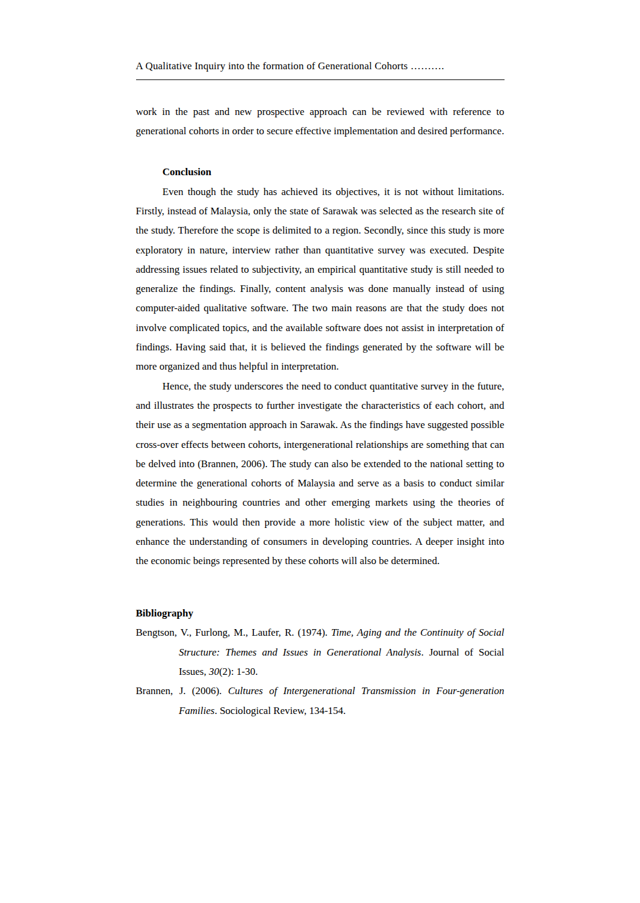A Qualitative Inquiry into the formation of Generational Cohorts ……….
work in the past and new prospective approach can be reviewed with reference to generational cohorts in order to secure effective implementation and desired performance.
Conclusion
Even though the study has achieved its objectives, it is not without limitations. Firstly, instead of Malaysia, only the state of Sarawak was selected as the research site of the study. Therefore the scope is delimited to a region. Secondly, since this study is more exploratory in nature, interview rather than quantitative survey was executed. Despite addressing issues related to subjectivity, an empirical quantitative study is still needed to generalize the findings. Finally, content analysis was done manually instead of using computer-aided qualitative software. The two main reasons are that the study does not involve complicated topics, and the available software does not assist in interpretation of findings. Having said that, it is believed the findings generated by the software will be more organized and thus helpful in interpretation.
Hence, the study underscores the need to conduct quantitative survey in the future, and illustrates the prospects to further investigate the characteristics of each cohort, and their use as a segmentation approach in Sarawak. As the findings have suggested possible cross-over effects between cohorts, intergenerational relationships are something that can be delved into (Brannen, 2006). The study can also be extended to the national setting to determine the generational cohorts of Malaysia and serve as a basis to conduct similar studies in neighbouring countries and other emerging markets using the theories of generations. This would then provide a more holistic view of the subject matter, and enhance the understanding of consumers in developing countries. A deeper insight into the economic beings represented by these cohorts will also be determined.
Bibliography
Bengtson, V., Furlong, M., Laufer, R. (1974). Time, Aging and the Continuity of Social Structure: Themes and Issues in Generational Analysis. Journal of Social Issues, 30(2): 1-30.
Brannen, J. (2006). Cultures of Intergenerational Transmission in Four-generation Families. Sociological Review, 134-154.